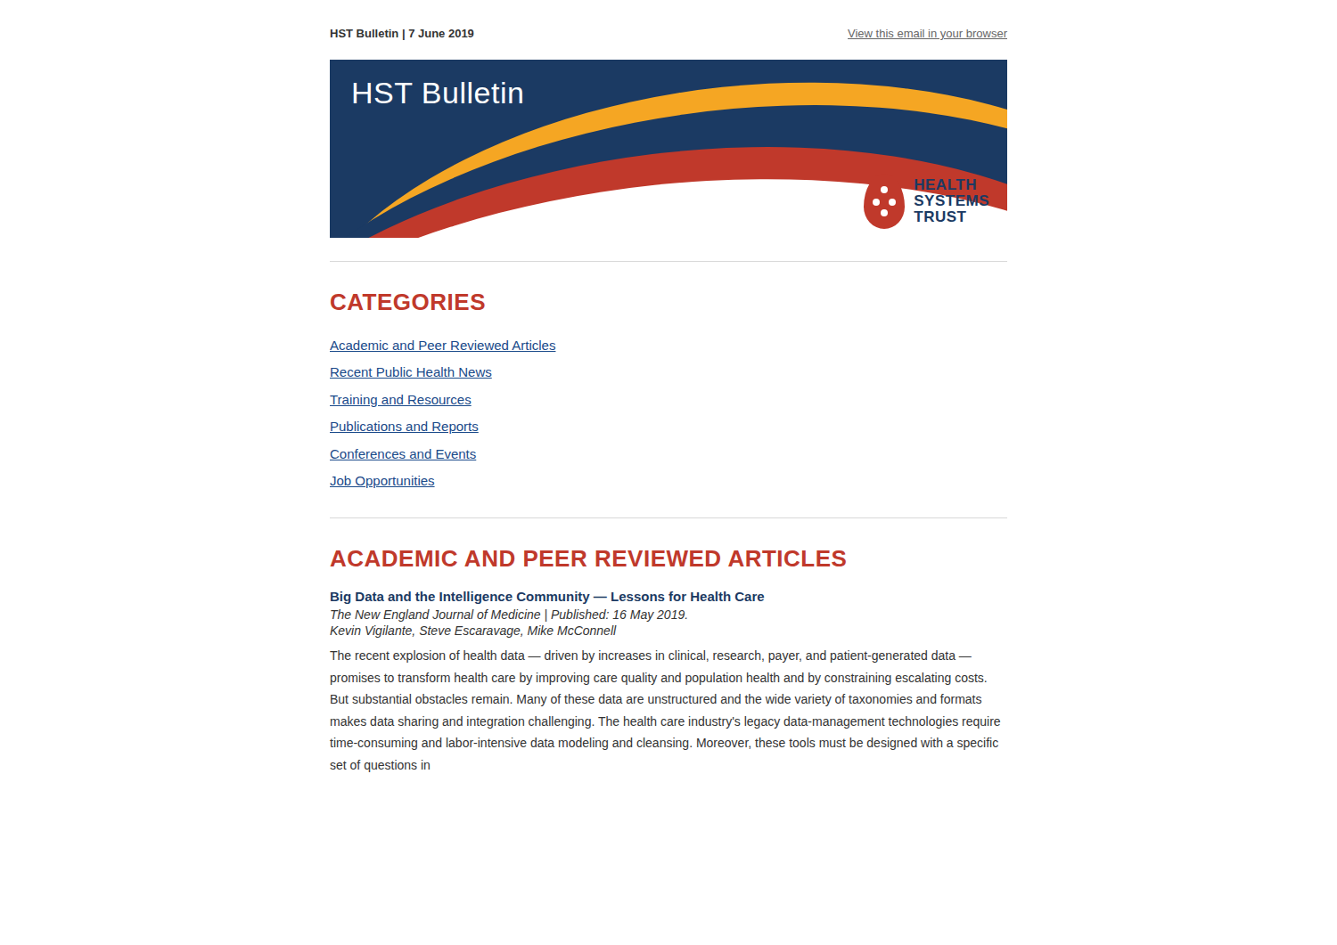HST Bulletin | 7 June 2019 View this email in your browser
HST Bulletin
HEALTH
SYSTEMS
TRUST
CATEGORIES
Academic and Peer Reviewed Articles
Recent Public Health News
Training and Resources
Publications and Reports
Conferences and Events
Job Opportunities
ACADEMIC AND PEER REVIEWED ARTICLES
Big Data and the Intelligence Community — Lessons for Health Care
The New England Journal of Medicine | Published: 16 May 2019.
Kevin Vigilante, Steve Escaravage, Mike McConnell
The recent explosion of health data — driven by increases in clinical, research, payer, and patient-generated data — promises to transform health care by improving care quality and population health and by constraining escalating costs. But substantial obstacles remain. Many of these data are unstructured and the wide variety of taxonomies and formats makes data sharing and integration challenging. The health care industry's legacy data-management technologies require time-consuming and labor-intensive data modeling and cleansing. Moreover, these tools must be designed with a specific set of questions in